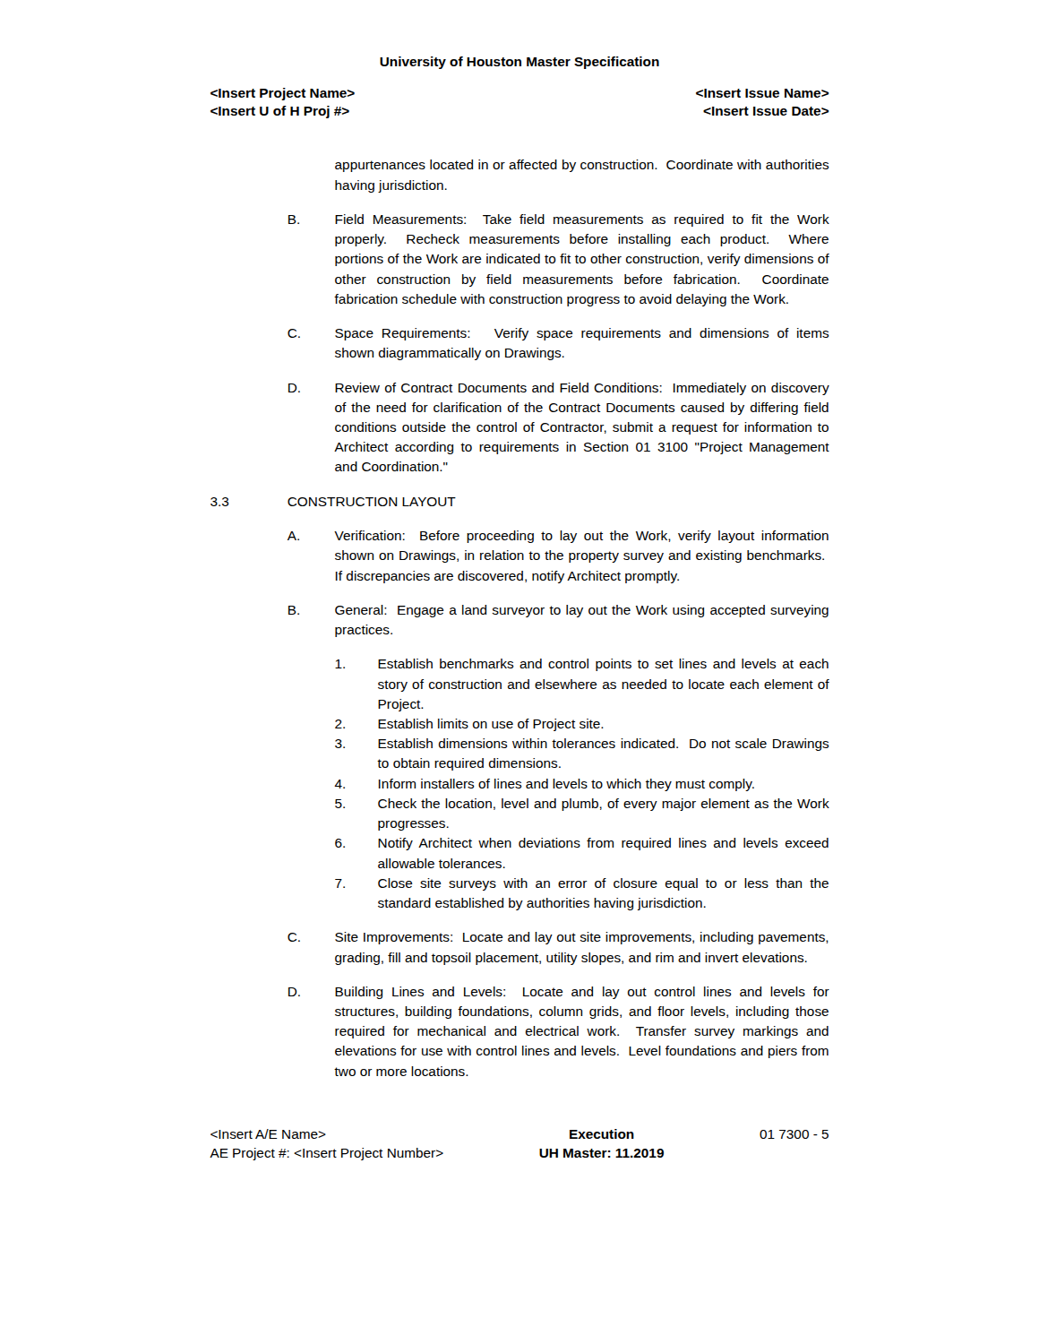University of Houston Master Specification
<Insert Project Name> <Insert Issue Name>
<Insert U of H Proj #> <Insert Issue Date>
appurtenances located in or affected by construction. Coordinate with authorities having jurisdiction.
B. Field Measurements: Take field measurements as required to fit the Work properly. Recheck measurements before installing each product. Where portions of the Work are indicated to fit to other construction, verify dimensions of other construction by field measurements before fabrication. Coordinate fabrication schedule with construction progress to avoid delaying the Work.
C. Space Requirements: Verify space requirements and dimensions of items shown diagrammatically on Drawings.
D. Review of Contract Documents and Field Conditions: Immediately on discovery of the need for clarification of the Contract Documents caused by differing field conditions outside the control of Contractor, submit a request for information to Architect according to requirements in Section 01 3100 "Project Management and Coordination."
3.3 CONSTRUCTION LAYOUT
A. Verification: Before proceeding to lay out the Work, verify layout information shown on Drawings, in relation to the property survey and existing benchmarks. If discrepancies are discovered, notify Architect promptly.
B. General: Engage a land surveyor to lay out the Work using accepted surveying practices.
1. Establish benchmarks and control points to set lines and levels at each story of construction and elsewhere as needed to locate each element of Project.
2. Establish limits on use of Project site.
3. Establish dimensions within tolerances indicated. Do not scale Drawings to obtain required dimensions.
4. Inform installers of lines and levels to which they must comply.
5. Check the location, level and plumb, of every major element as the Work progresses.
6. Notify Architect when deviations from required lines and levels exceed allowable tolerances.
7. Close site surveys with an error of closure equal to or less than the standard established by authorities having jurisdiction.
C. Site Improvements: Locate and lay out site improvements, including pavements, grading, fill and topsoil placement, utility slopes, and rim and invert elevations.
D. Building Lines and Levels: Locate and lay out control lines and levels for structures, building foundations, column grids, and floor levels, including those required for mechanical and electrical work. Transfer survey markings and elevations for use with control lines and levels. Level foundations and piers from two or more locations.
<Insert A/E Name>
AE Project #: <Insert Project Number>
Execution
UH Master: 11.2019
01 7300 - 5